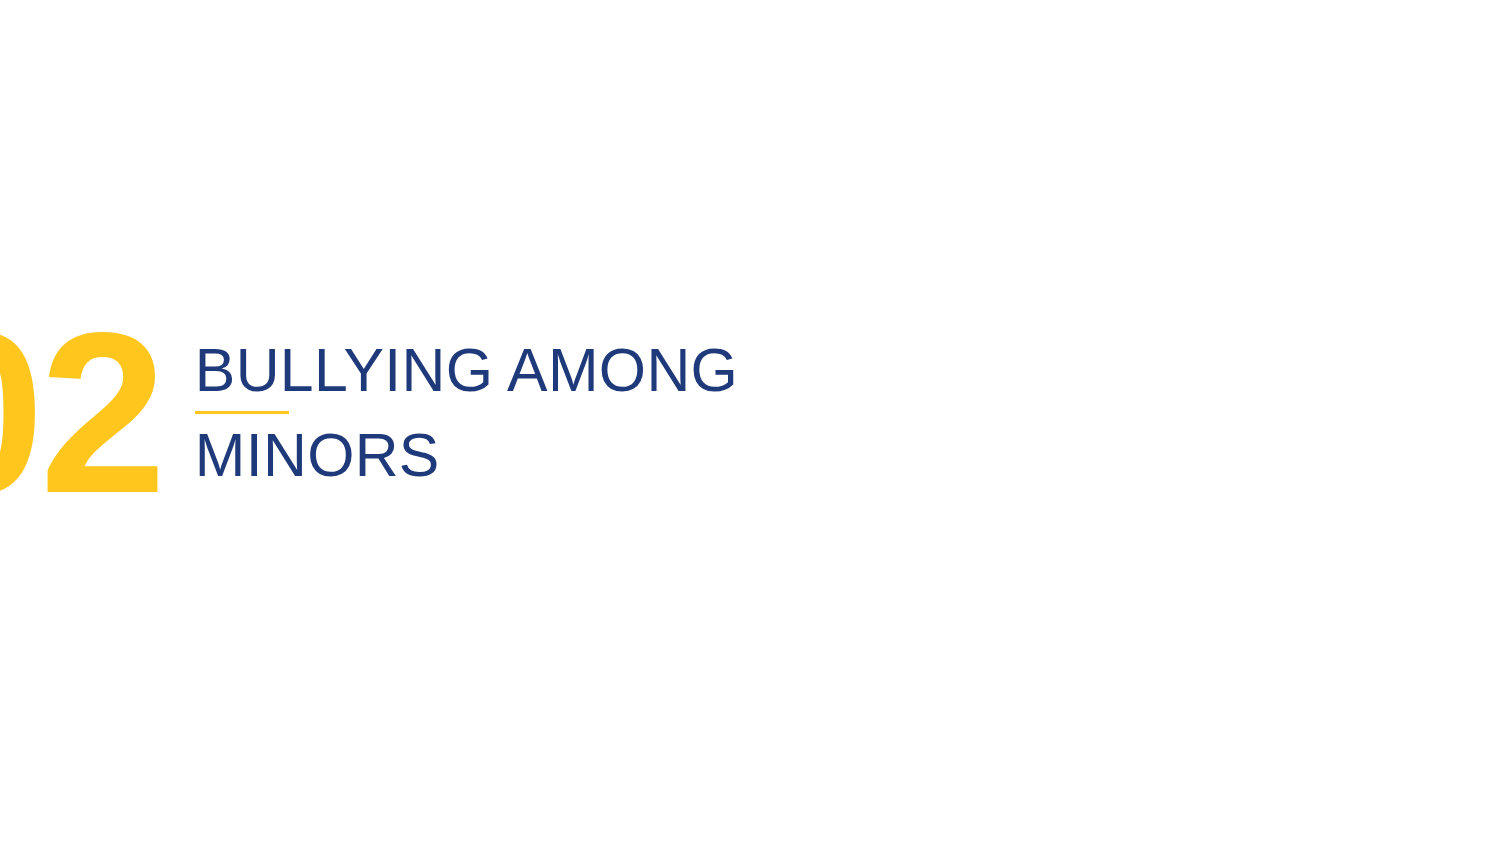02
BULLYING AMONG MINORS